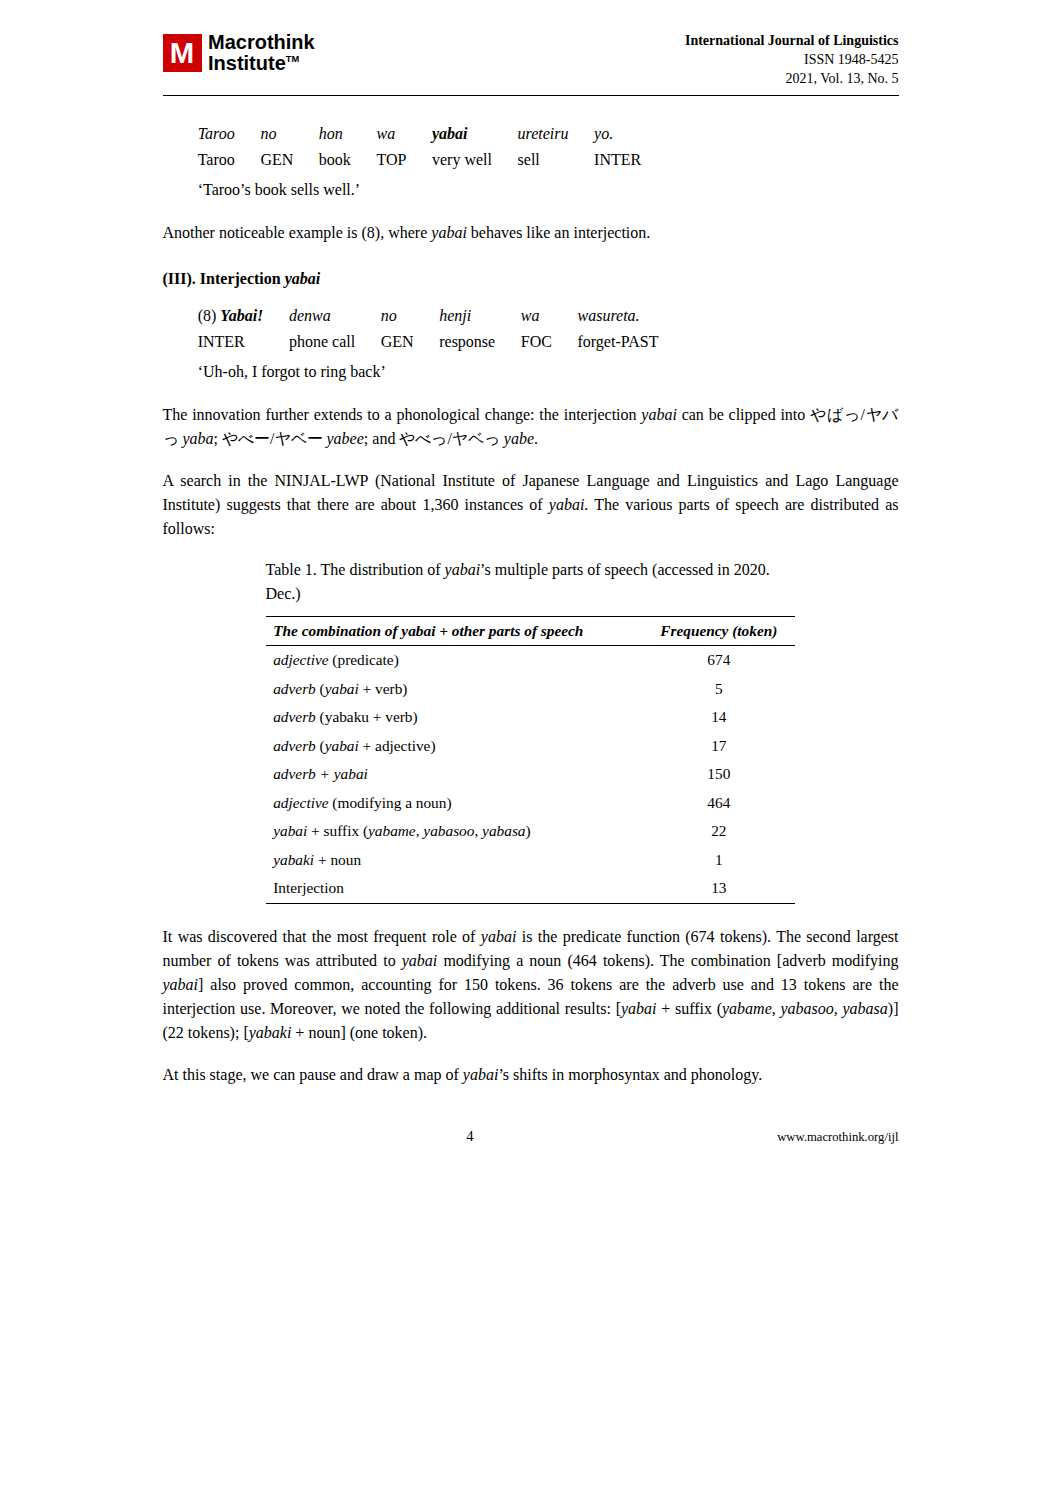M
Macrothink
InstituteTM
International Journal of Linguistics
ISSN 1948-5425
2021, Vol. 13, No. 5
| Taroo | no | hon | wa | yabai | ureteiru | yo. |
| Taroo | GEN | book | TOP | very well | sell | INTER |
‘Taroo’s book sells well.’
Another noticeable example is (8), where yabai behaves like an interjection.
(III). Interjection yabai
| (8) Yabai! | denwa | no | henji | wa | wasureta. |
| INTER | phone call | GEN | response | FOC | forget- PAST |
‘Uh-oh, I forgot to ring back’
The innovation further extends to a phonological change: the interjection yabai can be clipped into やばっ/ヤバっ yaba; やべー/ヤベー yabee; and やべっ/ヤベっ yabe.
A search in the NINJAL-LWP (National Institute of Japanese Language and Linguistics and Lago Language Institute) suggests that there are about 1,360 instances of yabai. The various parts of speech are distributed as follows:
Table 1. The distribution of yabai ’s multiple parts of speech (accessed in 2020. Dec.)
| The combination of yabai + other parts of speech | Frequency (token) |
| --- | --- |
| adjective (predicate) | 674 |
| adverb ( yabai + verb) | 5 |
| adverb (yabaku + verb) | 14 |
| adverb ( yabai + adjective) | 17 |
| adverb + yabai | 150 |
| adjective (modifying a noun) | 464 |
| yabai + suffix ( yabame, yabasoo, yabasa ) | 22 |
| yabaki + noun | 1 |
| Interjection | 13 |
It was discovered that the most frequent role of yabai is the predicate function (674 tokens). The second largest number of tokens was attributed to yabai modifying a noun (464 tokens). The combination [adverb modifying yabai] also proved common, accounting for 150 tokens. 36 tokens are the adverb use and 13 tokens are the interjection use. Moreover, we noted the following additional results: [yabai + suffix (yabame, yabasoo, yabasa)] (22 tokens); [yabaki + noun] (one token).
At this stage, we can pause and draw a map of yabai’s shifts in morphosyntax and phonology.
4 www.macrothink.org/ijl